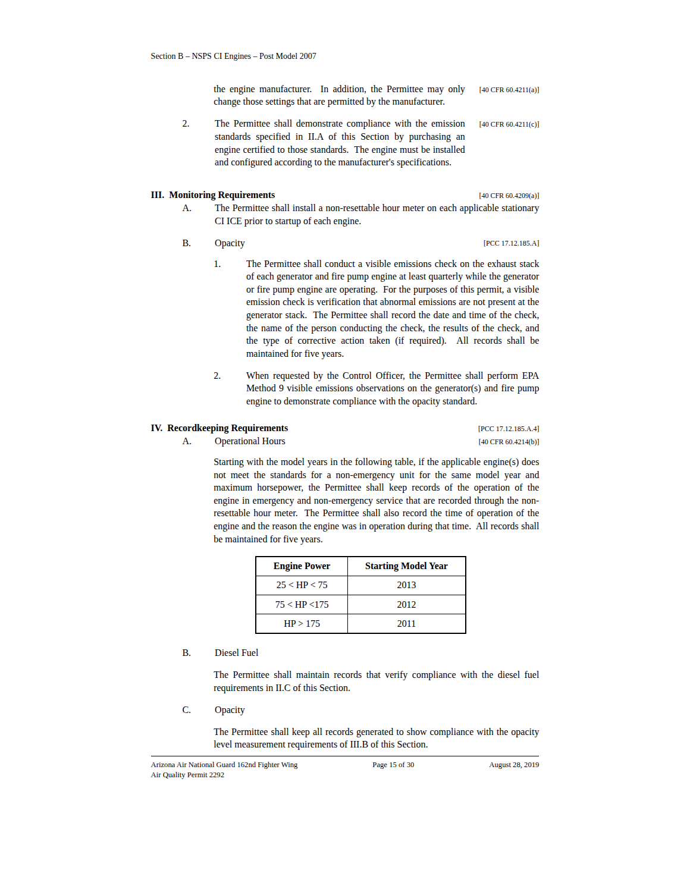Section B – NSPS CI Engines – Post Model 2007
the engine manufacturer. In addition, the Permittee may only change those settings that are permitted by the manufacturer.
[40 CFR 60.4211(a)]
2.
The Permittee shall demonstrate compliance with the emission standards specified in II.A of this Section by purchasing an engine certified to those standards. The engine must be installed and configured according to the manufacturer's specifications.
[40 CFR 60.4211(c)]
III. Monitoring Requirements
[40 CFR 60.4209(a)]
A.
The Permittee shall install a non-resettable hour meter on each applicable stationary CI ICE prior to startup of each engine.
B.
Opacity
[PCC 17.12.185.A]
1.
The Permittee shall conduct a visible emissions check on the exhaust stack of each generator and fire pump engine at least quarterly while the generator or fire pump engine are operating. For the purposes of this permit, a visible emission check is verification that abnormal emissions are not present at the generator stack. The Permittee shall record the date and time of the check, the name of the person conducting the check, the results of the check, and the type of corrective action taken (if required). All records shall be maintained for five years.
2.
When requested by the Control Officer, the Permittee shall perform EPA Method 9 visible emissions observations on the generator(s) and fire pump engine to demonstrate compliance with the opacity standard.
IV. Recordkeeping Requirements
[PCC 17.12.185.A.4]
A.
Operational Hours
[40 CFR 60.4214(b)]
Starting with the model years in the following table, if the applicable engine(s) does not meet the standards for a non-emergency unit for the same model year and maximum horsepower, the Permittee shall keep records of the operation of the engine in emergency and non-emergency service that are recorded through the non-resettable hour meter. The Permittee shall also record the time of operation of the engine and the reason the engine was in operation during that time. All records shall be maintained for five years.
| Engine Power | Starting Model Year |
| --- | --- |
| 25 < HP < 75 | 2013 |
| 75 < HP <175 | 2012 |
| HP > 175 | 2011 |
B.
Diesel Fuel
The Permittee shall maintain records that verify compliance with the diesel fuel requirements in II.C of this Section.
C.
Opacity
The Permittee shall keep all records generated to show compliance with the opacity level measurement requirements of III.B of this Section.
Arizona Air National Guard 162nd Fighter Wing
Air Quality Permit 2292
Page 15 of 30
August 28, 2019